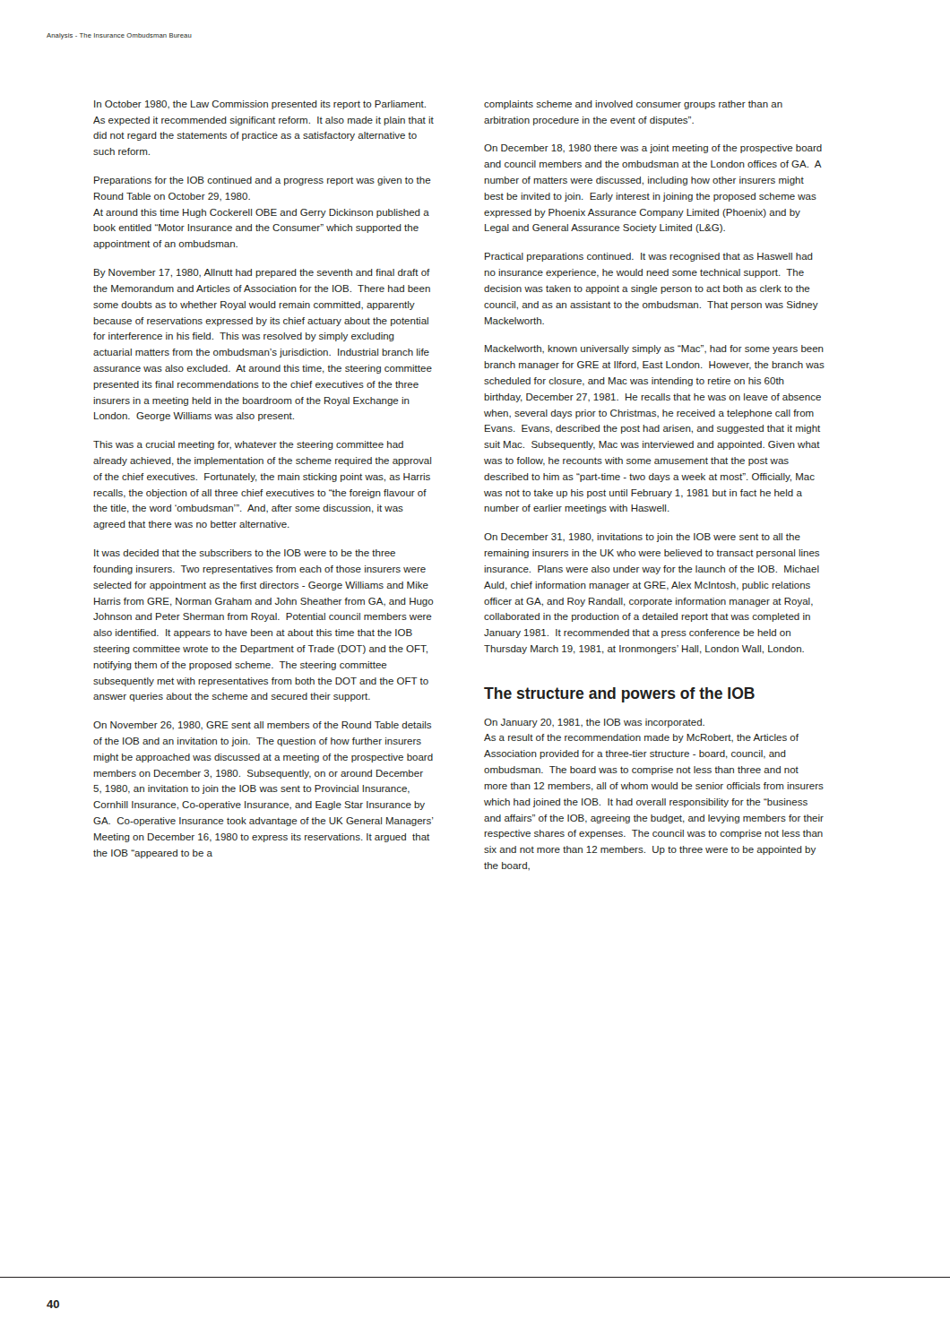Analysis - The Insurance Ombudsman Bureau
In October 1980, the Law Commission presented its report to Parliament. As expected it recommended significant reform. It also made it plain that it did not regard the statements of practice as a satisfactory alternative to such reform.
Preparations for the IOB continued and a progress report was given to the Round Table on October 29, 1980.
At around this time Hugh Cockerell OBE and Gerry Dickinson published a book entitled “Motor Insurance and the Consumer” which supported the appointment of an ombudsman.
By November 17, 1980, Allnutt had prepared the seventh and final draft of the Memorandum and Articles of Association for the IOB. There had been some doubts as to whether Royal would remain committed, apparently because of reservations expressed by its chief actuary about the potential for interference in his field. This was resolved by simply excluding actuarial matters from the ombudsman’s jurisdiction. Industrial branch life assurance was also excluded. At around this time, the steering committee presented its final recommendations to the chief executives of the three insurers in a meeting held in the boardroom of the Royal Exchange in London. George Williams was also present.
This was a crucial meeting for, whatever the steering committee had already achieved, the implementation of the scheme required the approval of the chief executives. Fortunately, the main sticking point was, as Harris recalls, the objection of all three chief executives to “the foreign flavour of the title, the word ‘ombudsman’”. And, after some discussion, it was agreed that there was no better alternative.
It was decided that the subscribers to the IOB were to be the three founding insurers. Two representatives from each of those insurers were selected for appointment as the first directors - George Williams and Mike Harris from GRE, Norman Graham and John Sheather from GA, and Hugo Johnson and Peter Sherman from Royal. Potential council members were also identified. It appears to have been at about this time that the IOB steering committee wrote to the Department of Trade (DOT) and the OFT, notifying them of the proposed scheme. The steering committee subsequently met with representatives from both the DOT and the OFT to answer queries about the scheme and secured their support.
On November 26, 1980, GRE sent all members of the Round Table details of the IOB and an invitation to join. The question of how further insurers might be approached was discussed at a meeting of the prospective board members on December 3, 1980. Subsequently, on or around December 5, 1980, an invitation to join the IOB was sent to Provincial Insurance, Cornhill Insurance, Co-operative Insurance, and Eagle Star Insurance by GA. Co-operative Insurance took advantage of the UK General Managers’ Meeting on December 16, 1980 to express its reservations. It argued that the IOB “appeared to be a
complaints scheme and involved consumer groups rather than an arbitration procedure in the event of disputes”.
On December 18, 1980 there was a joint meeting of the prospective board and council members and the ombudsman at the London offices of GA. A number of matters were discussed, including how other insurers might best be invited to join. Early interest in joining the proposed scheme was expressed by Phoenix Assurance Company Limited (Phoenix) and by Legal and General Assurance Society Limited (L&G).
Practical preparations continued. It was recognised that as Haswell had no insurance experience, he would need some technical support. The decision was taken to appoint a single person to act both as clerk to the council, and as an assistant to the ombudsman. That person was Sidney Mackelworth.
Mackelworth, known universally simply as “Mac”, had for some years been branch manager for GRE at Ilford, East London. However, the branch was scheduled for closure, and Mac was intending to retire on his 60th birthday, December 27, 1981. He recalls that he was on leave of absence when, several days prior to Christmas, he received a telephone call from Evans. Evans, described the post had arisen, and suggested that it might suit Mac. Subsequently, Mac was interviewed and appointed. Given what was to follow, he recounts with some amusement that the post was described to him as “part-time - two days a week at most”. Officially, Mac was not to take up his post until February 1, 1981 but in fact he held a number of earlier meetings with Haswell.
On December 31, 1980, invitations to join the IOB were sent to all the remaining insurers in the UK who were believed to transact personal lines insurance. Plans were also under way for the launch of the IOB. Michael Auld, chief information manager at GRE, Alex McIntosh, public relations officer at GA, and Roy Randall, corporate information manager at Royal, collaborated in the production of a detailed report that was completed in January 1981. It recommended that a press conference be held on Thursday March 19, 1981, at Ironmongers’ Hall, London Wall, London.
The structure and powers of the IOB
On January 20, 1981, the IOB was incorporated.
As a result of the recommendation made by McRobert, the Articles of Association provided for a three-tier structure - board, council, and ombudsman. The board was to comprise not less than three and not more than 12 members, all of whom would be senior officials from insurers which had joined the IOB. It had overall responsibility for the “business and affairs” of the IOB, agreeing the budget, and levying members for their respective shares of expenses. The council was to comprise not less than six and not more than 12 members. Up to three were to be appointed by the board,
40